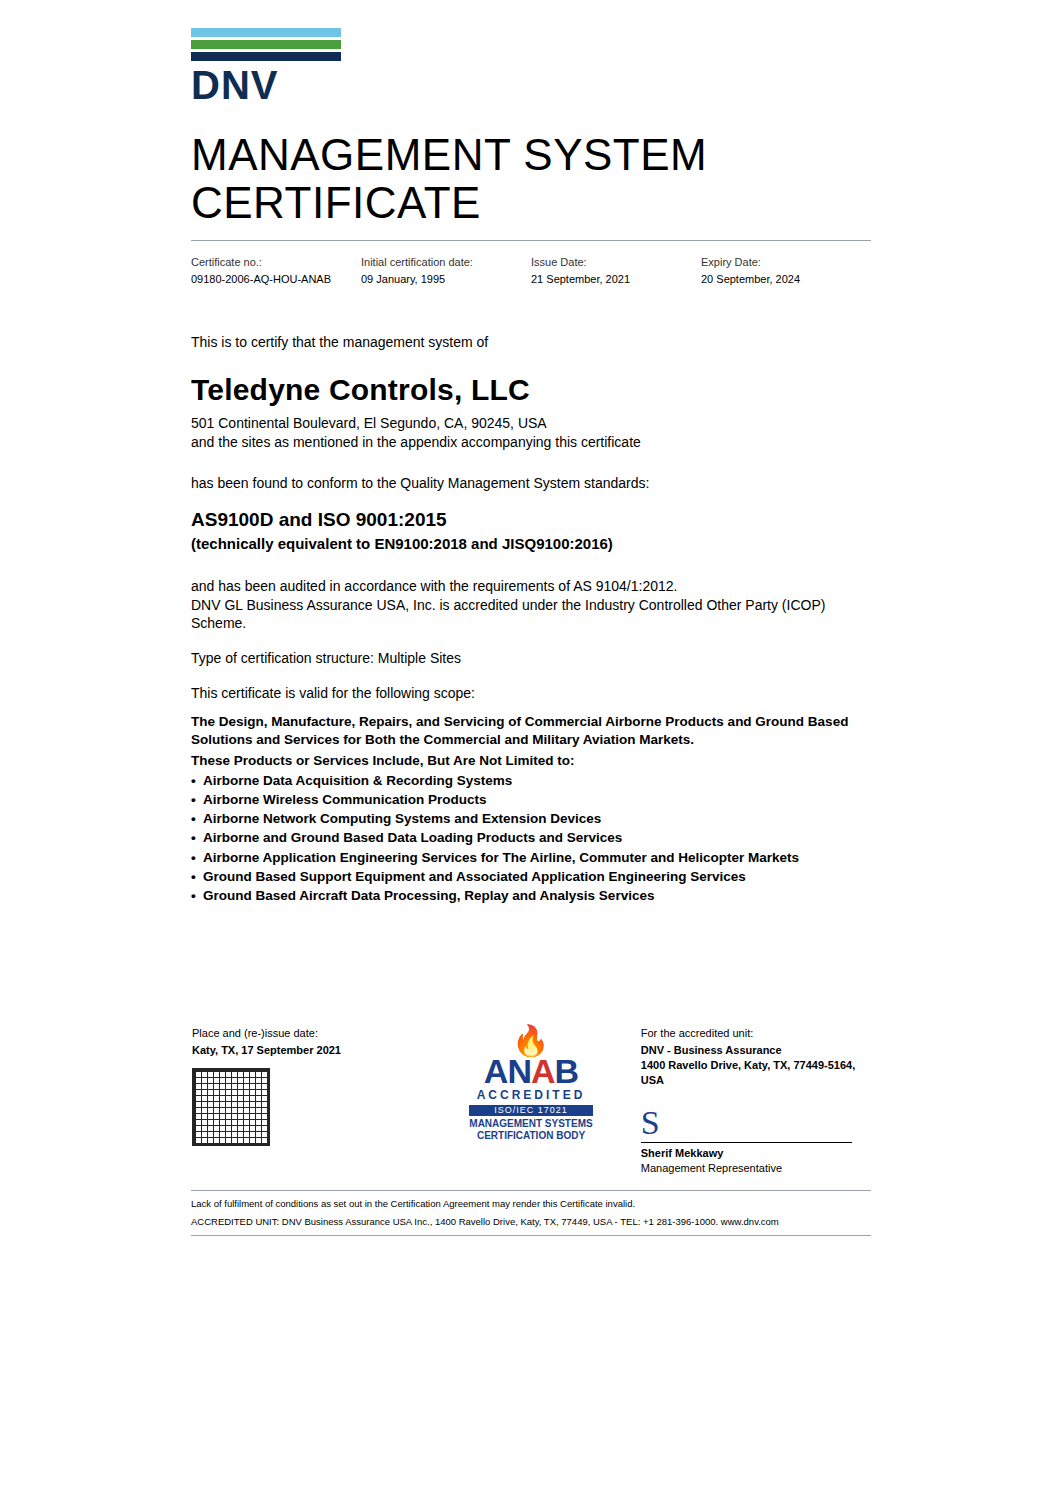DNV
MANAGEMENT SYSTEM
CERTIFICATE
| Certificate no.: 09180-2006-AQ-HOU-ANAB | Initial certification date: 09 January, 1995 | Issue Date: 21 September, 2021 | Expiry Date: 20 September, 2024 |
This is to certify that the management system of
Teledyne Controls, LLC
501 Continental Boulevard, El Segundo, CA, 90245, USA
and the sites as mentioned in the appendix accompanying this certificate
has been found to conform to the Quality Management System standards:
AS9100D and ISO 9001:2015
(technically equivalent to EN9100:2018 and JISQ9100:2016)
and has been audited in accordance with the requirements of AS 9104/1:2012.
DNV GL Business Assurance USA, Inc. is accredited under the Industry Controlled Other Party (ICOP) Scheme.
Type of certification structure: Multiple Sites
This certificate is valid for the following scope:
The Design, Manufacture, Repairs, and Servicing of Commercial Airborne Products and Ground Based Solutions and Services for Both the Commercial and Military Aviation Markets.
These Products or Services Include, But Are Not Limited to:
Airborne Data Acquisition & Recording Systems
Airborne Wireless Communication Products
Airborne Network Computing Systems and Extension Devices
Airborne and Ground Based Data Loading Products and Services
Airborne Application Engineering Services for The Airline, Commuter and Helicopter Markets
Ground Based Support Equipment and Associated Application Engineering Services
Ground Based Aircraft Data Processing, Replay and Analysis Services
| Place and (re-)issue date: Katy, TX, 17 September 2021 | 🔥 AN A B ACCREDITED ISO/IEC 17021 MANAGEMENT SYSTEMS CERTIFICATION BODY | For the accredited unit: DNV - Business Assurance 1400 Ravello Drive, Katy, TX, 77449-5164, USA S Sherif Mekkawy Management Representative |
Lack of fulfilment of conditions as set out in the Certification Agreement may render this Certificate invalid.
ACCREDITED UNIT: DNV Business Assurance USA Inc., 1400 Ravello Drive, Katy, TX, 77449, USA - TEL: +1 281-396-1000. www.dnv.com